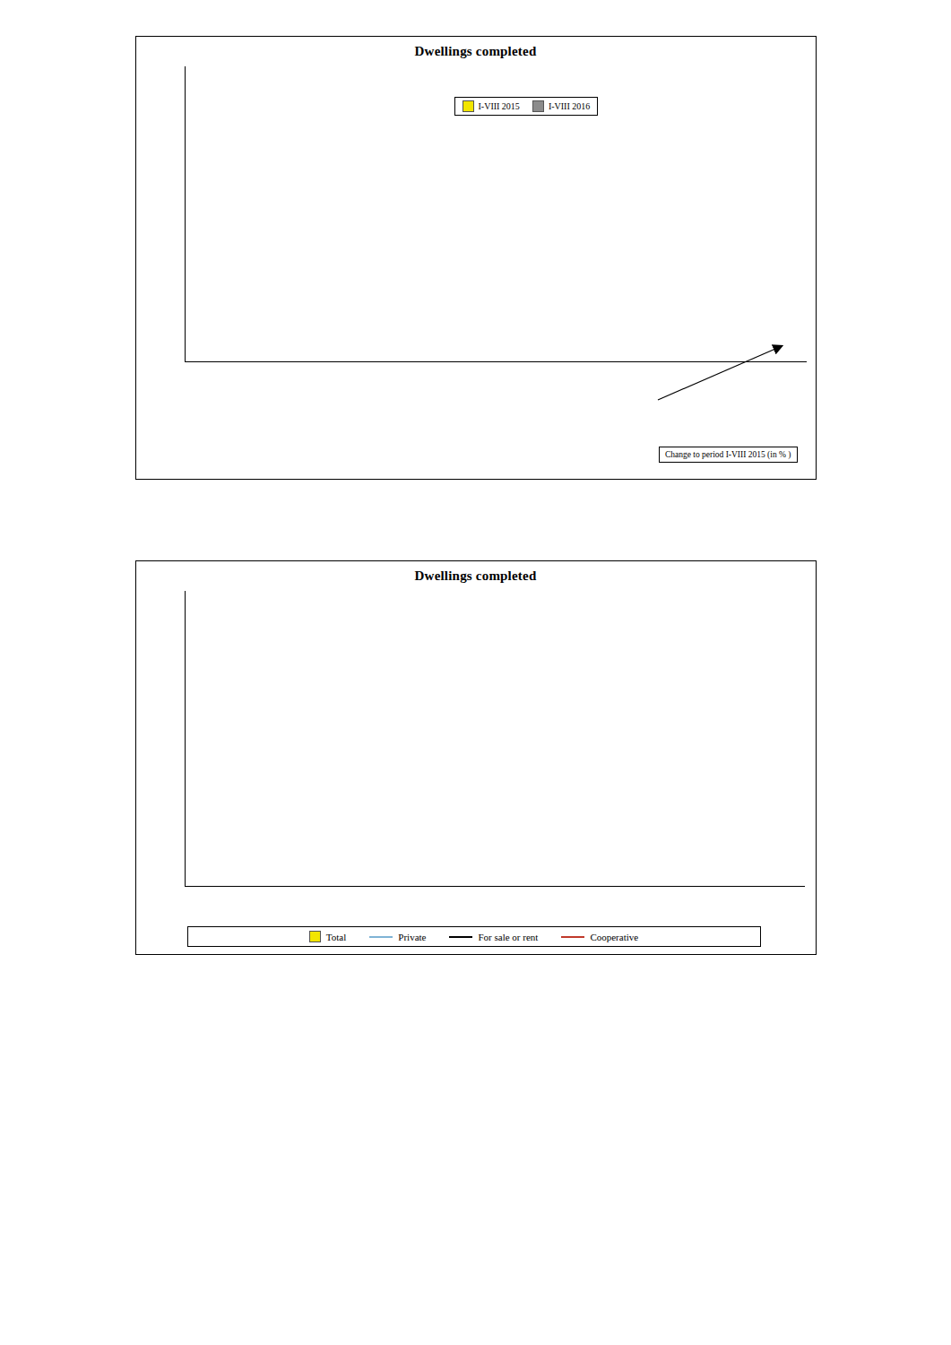Dwellings completed
I-VIII 2015
I-VIII 2016
Change to period I-VIII 2015 (in % )
Dwellings completed
Total
Private
For sale or rent
Cooperative